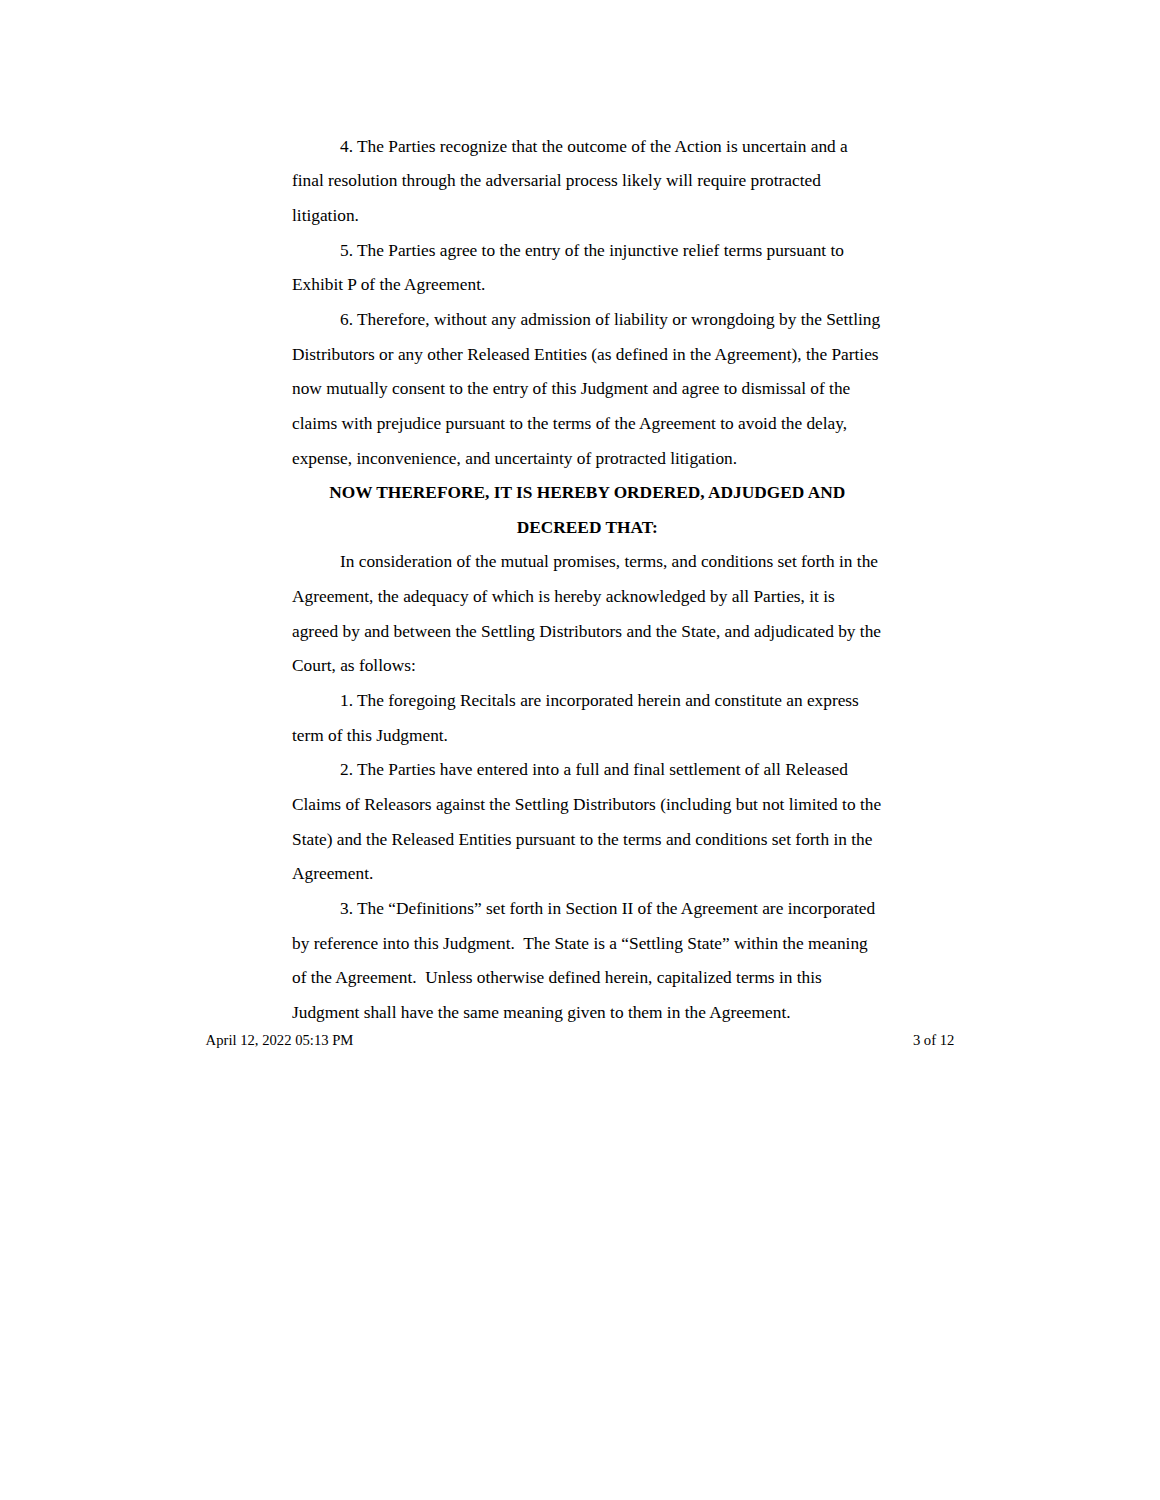4. The Parties recognize that the outcome of the Action is uncertain and a final resolution through the adversarial process likely will require protracted litigation.
5. The Parties agree to the entry of the injunctive relief terms pursuant to Exhibit P of the Agreement.
6. Therefore, without any admission of liability or wrongdoing by the Settling Distributors or any other Released Entities (as defined in the Agreement), the Parties now mutually consent to the entry of this Judgment and agree to dismissal of the claims with prejudice pursuant to the terms of the Agreement to avoid the delay, expense, inconvenience, and uncertainty of protracted litigation.
NOW THEREFORE, IT IS HEREBY ORDERED, ADJUDGED AND DECREED THAT:
In consideration of the mutual promises, terms, and conditions set forth in the Agreement, the adequacy of which is hereby acknowledged by all Parties, it is agreed by and between the Settling Distributors and the State, and adjudicated by the Court, as follows:
1. The foregoing Recitals are incorporated herein and constitute an express term of this Judgment.
2. The Parties have entered into a full and final settlement of all Released Claims of Releasors against the Settling Distributors (including but not limited to the State) and the Released Entities pursuant to the terms and conditions set forth in the Agreement.
3. The “Definitions” set forth in Section II of the Agreement are incorporated by reference into this Judgment. The State is a “Settling State” within the meaning of the Agreement. Unless otherwise defined herein, capitalized terms in this Judgment shall have the same meaning given to them in the Agreement.
April 12, 2022 05:13 PM
3 of 12